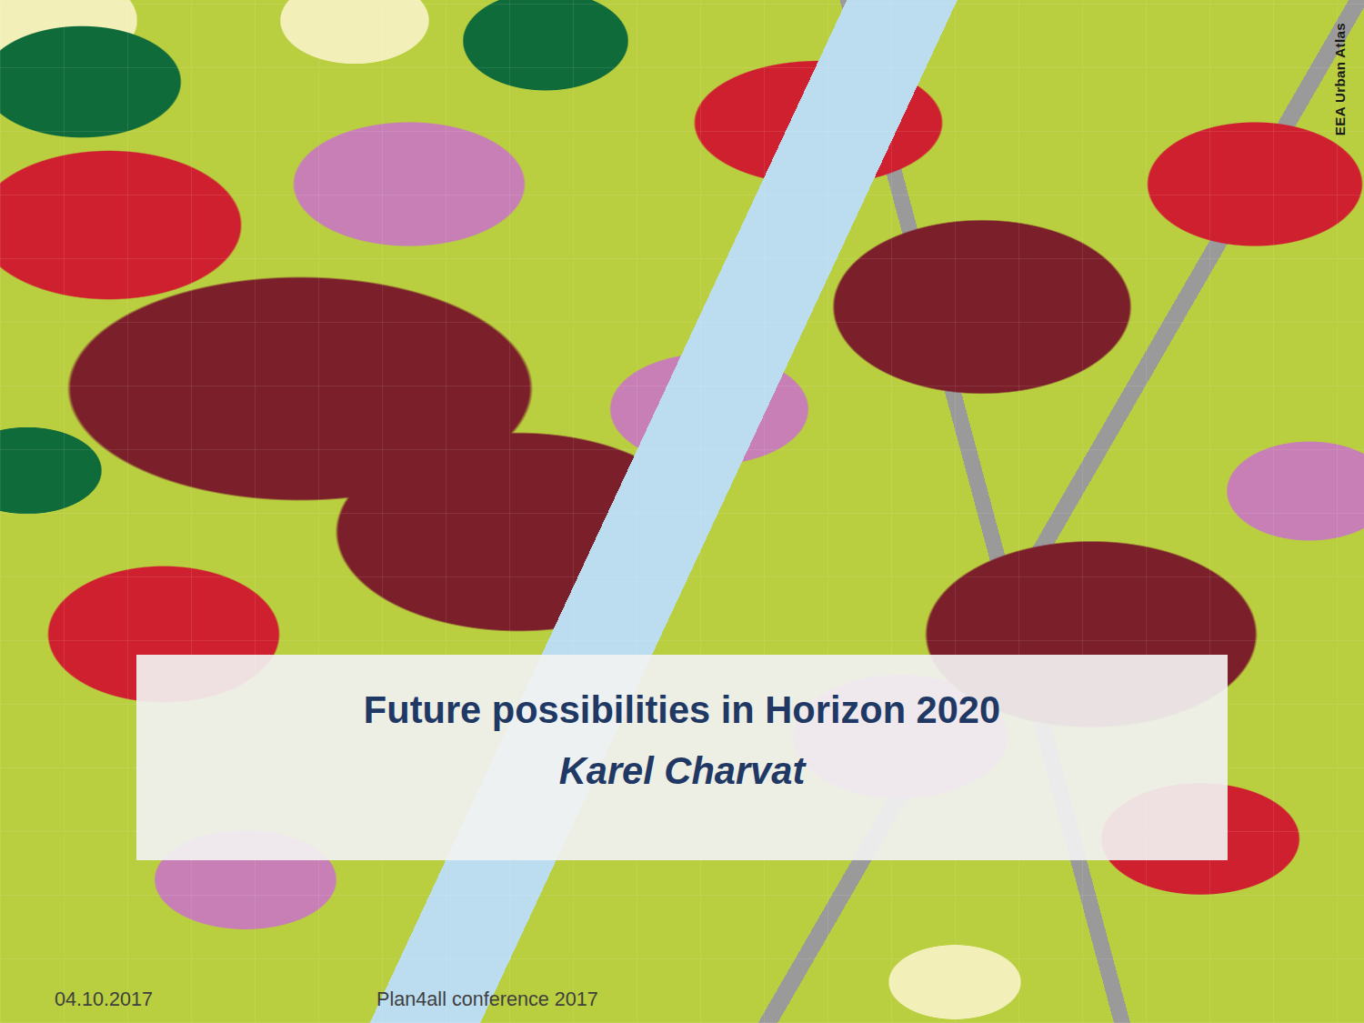EEA Urban Atlas
Future possibilities in Horizon 2020 Karel Charvat
04.10.2017 Plan4all conference 2017